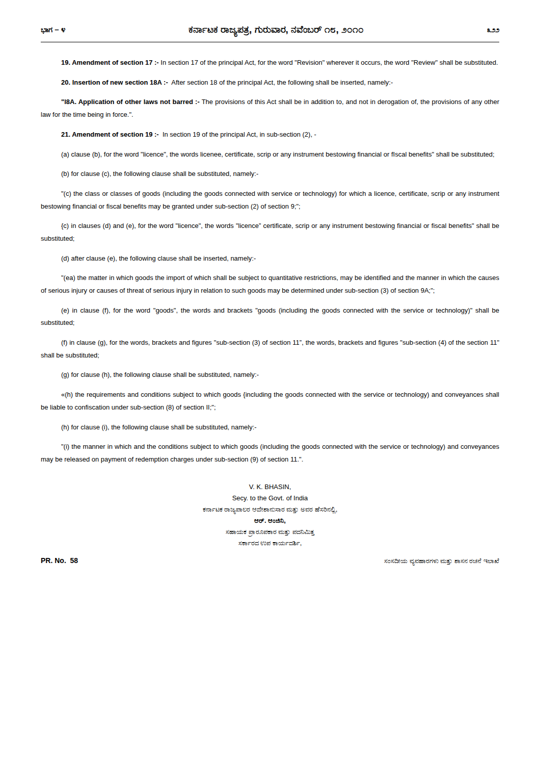ಭಾಗ – ೪
ಕರ್ನಾಟಕ ರಾಜ್ಯಪತ್ರ, ಗುರುವಾರ, ನವೆಂಬರ್ ೧೮, ೨೦೧೦
೩೨೨
19. Amendment of section 17 :- In section 17 of the principal Act, for the word "Revision" wherever it occurs, the word "Review" shall be substituted.
20. Insertion of new section 18A :- After section 18 of the principal Act, the following shall be inserted, namely:-
"l8A. Application of other laws not barred :- The provisions of this Act shall be in addition to, and not in derogation of, the provisions of any other law for the time being in force.".
21. Amendment of section 19 :- In section 19 of the principal Act, in sub-section (2), -
(a) clause (b), for the word "licence", the words licenee, certificate, scrip or any instrument bestowing financial or fIscal benefits" shall be substituted;
(b) for clause (c), the following clause shall be substituted, namely:-
"(c) the class or classes of goods (including the goods connected with service or technology) for which a licence, certificate, scrip or any instrument bestowing financial or fiscal benefits may be granted under sub-section (2) of section 9;";
{c) in clauses (d) and (e), for the word "licence", the words "licence” certificate, scrip or any instrument bestowing financial or fiscal benefits" shall be substituted;
(d) after clause (e), the following clause shall be inserted, namely:-
"(ea) the matter in which goods the import of which shall be subject to quantitative restrictions, may be identified and the manner in which the causes of serious injury or causes of threat of serious injury in relation to such goods may be determined under sub-section (3) of section 9A;";
(e) in clause (f), for the word "goods", the words and brackets "goods (including the goods connected with the service or technology)" shall be substituted;
(f) in clause (g), for the words, brackets and figures "sub-section (3) of section 11”, the words, brackets and figures "sub-section (4) of the section 11" shall be substituted;
(g) for clause (h), the following clause shall be substituted, namely:-
«(h) the requirements and conditions subject to which goods {including the goods connected with the service or technology) and conveyances shall be liable to confiscation under sub-section (8) of section II;";
(h) for clause (i), the following clause shall be substituted, namely:-
"(i) the manner in which and the conditions subject to which goods (including the goods connected with the service or technology) and conveyances may be released on payment of redemption charges under sub-section (9) of section 11.".
V. K. BHASIN,
Secy. to the Govt. of India
ಕರ್ನಾಟಕ ರಾಜ್ಯಪಾಲರ ಆದೇಶಾನುಸಾರ ಮತ್ತು ಅವರ ಹೆಸರಿನಲ್ಲಿ,
ಆರ್. ಆಂಜಿನಿ,
ಸಹಾಯಕ ಪ್ರಾರೂಪಕಾರ ಮತ್ತು ಪದನಿಮಿತ್ತ
ಸರ್ಕಾರದ ಉಪ ಕಾರ್ಯದರ್ಶಿ,
PR. No. 58
ಸಂಸದೀಯ ವ್ಯವಹಾರಗಳು ಮತ್ತು ಶಾಸನ ರಚನೆ ಇಲಾಖೆ